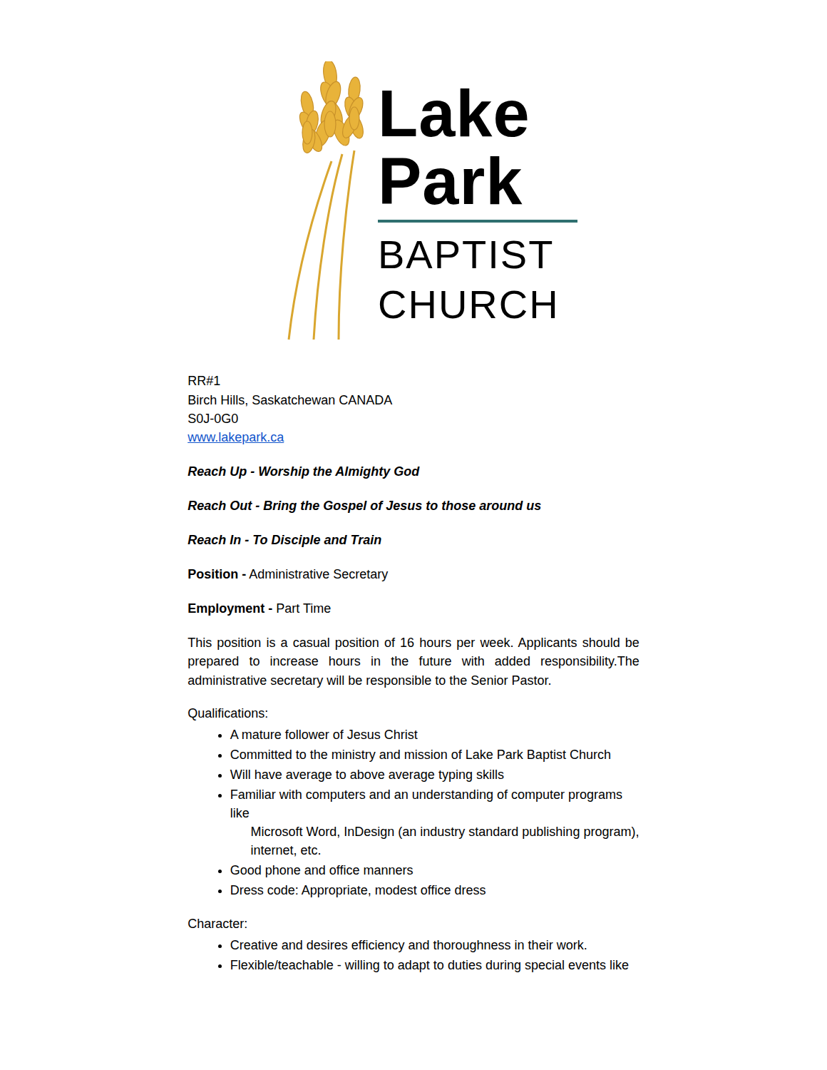Lake Park BAPTIST CHURCH
RR#1
Birch Hills, Saskatchewan CANADA
S0J-0G0
www.lakepark.ca
Reach Up - Worship the Almighty God
Reach Out - Bring the Gospel of Jesus to those around us
Reach In - To Disciple and Train
Position - Administrative Secretary
Employment - Part Time
This position is a casual position of 16 hours per week. Applicants should be prepared to increase hours in the future with added responsibility.The administrative secretary will be responsible to the Senior Pastor.
Qualifications:
A mature follower of Jesus Christ
Committed to the ministry and mission of Lake Park Baptist Church
Will have average to above average typing skills
Familiar with computers and an understanding of computer programs like Microsoft Word, InDesign (an industry standard publishing program), internet, etc.
Good phone and office manners
Dress code: Appropriate, modest office dress
Character:
Creative and desires efficiency and thoroughness in their work.
Flexible/teachable - willing to adapt to duties during special events like